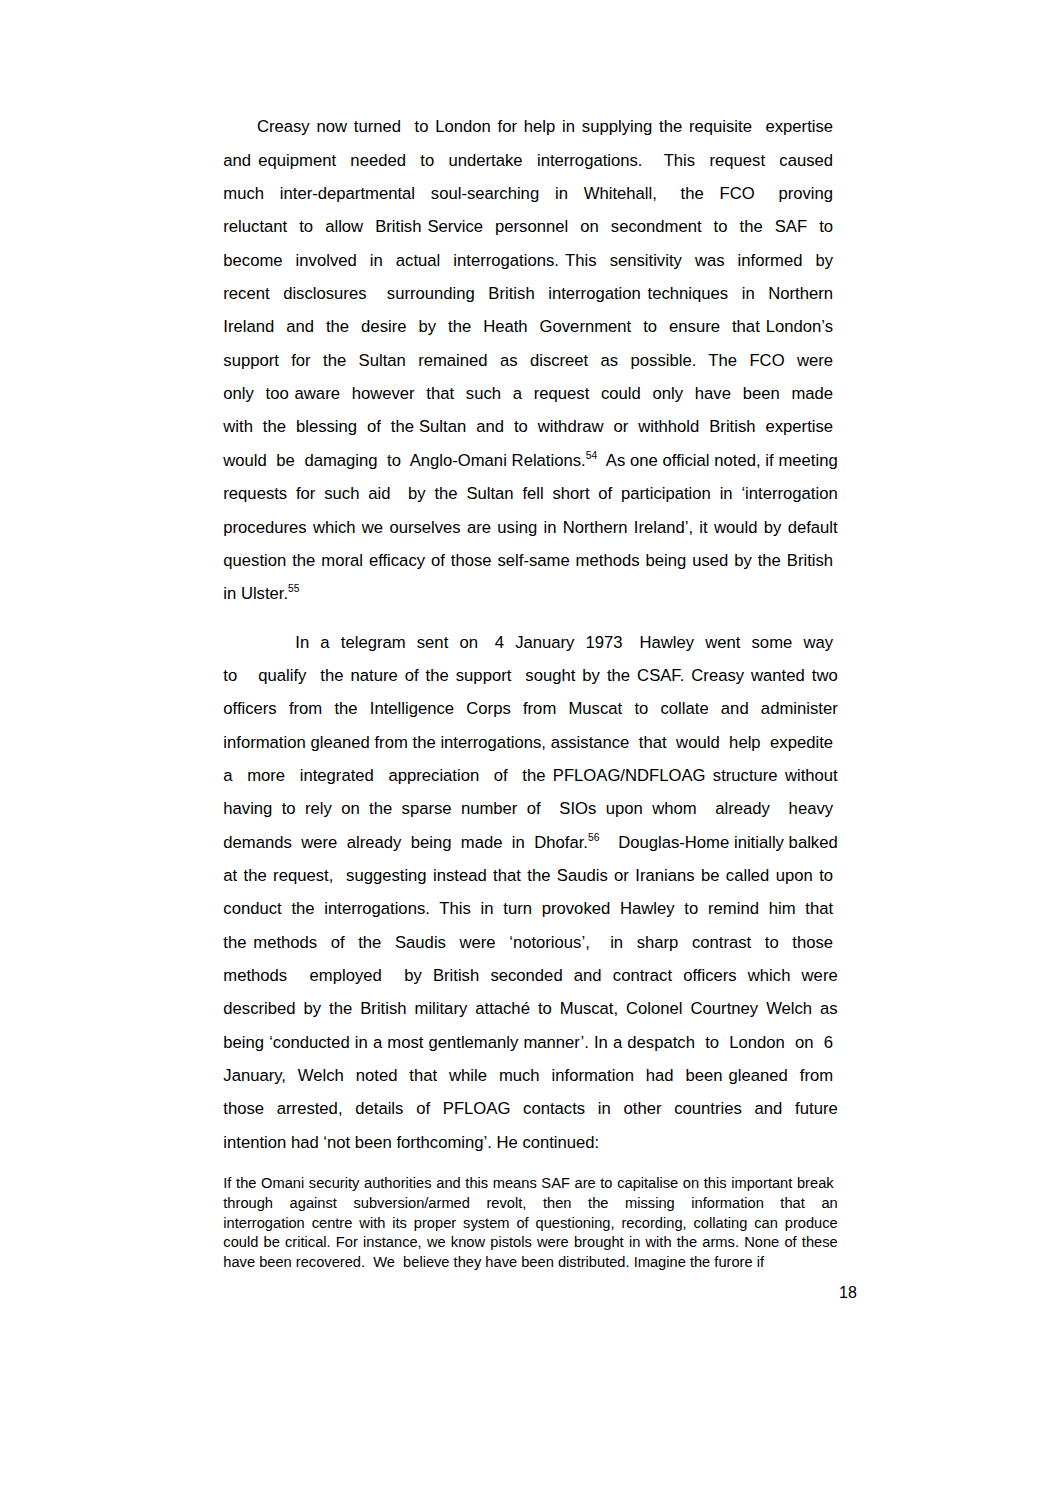Creasy now turned to London for help in supplying the requisite expertise and equipment needed to undertake interrogations. This request caused much inter-departmental soul-searching in Whitehall, the FCO proving reluctant to allow British Service personnel on secondment to the SAF to become involved in actual interrogations. This sensitivity was informed by recent disclosures surrounding British interrogation techniques in Northern Ireland and the desire by the Heath Government to ensure that London’s support for the Sultan remained as discreet as possible. The FCO were only too aware however that such a request could only have been made with the blessing of the Sultan and to withdraw or withhold British expertise would be damaging to Anglo-Omani Relations.54 As one official noted, if meeting requests for such aid by the Sultan fell short of participation in ‘interrogation procedures which we ourselves are using in Northern Ireland’, it would by default question the moral efficacy of those self-same methods being used by the British in Ulster.55
In a telegram sent on 4 January 1973 Hawley went some way to qualify the nature of the support sought by the CSAF. Creasy wanted two officers from the Intelligence Corps from Muscat to collate and administer information gleaned from the interrogations, assistance that would help expedite a more integrated appreciation of the PFLOAG/NDFLOAG structure without having to rely on the sparse number of SIOs upon whom already heavy demands were already being made in Dhofar.56 Douglas-Home initially balked at the request, suggesting instead that the Saudis or Iranians be called upon to conduct the interrogations. This in turn provoked Hawley to remind him that the methods of the Saudis were ‘notorious’, in sharp contrast to those methods employed by British seconded and contract officers which were described by the British military attaché to Muscat, Colonel Courtney Welch as being ‘conducted in a most gentlemanly manner’. In a despatch to London on 6 January, Welch noted that while much information had been gleaned from those arrested, details of PFLOAG contacts in other countries and future intention had ‘not been forthcoming’. He continued:
If the Omani security authorities and this means SAF are to capitalise on this important break through against subversion/armed revolt, then the missing information that an interrogation centre with its proper system of questioning, recording, collating can produce could be critical. For instance, we know pistols were brought in with the arms. None of these have been recovered. We believe they have been distributed. Imagine the furore if
18